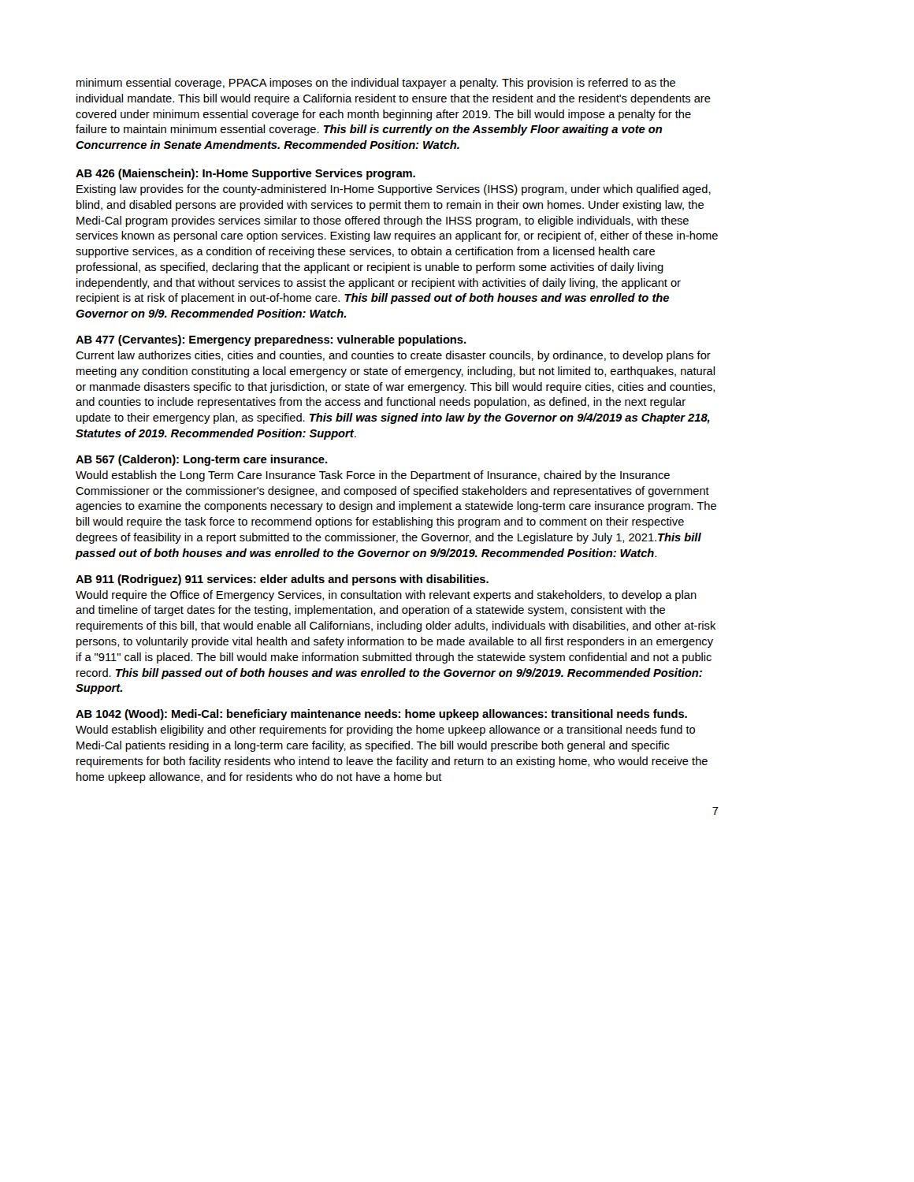minimum essential coverage, PPACA imposes on the individual taxpayer a penalty. This provision is referred to as the individual mandate. This bill would require a California resident to ensure that the resident and the resident's dependents are covered under minimum essential coverage for each month beginning after 2019. The bill would impose a penalty for the failure to maintain minimum essential coverage. This bill is currently on the Assembly Floor awaiting a vote on Concurrence in Senate Amendments. Recommended Position: Watch.
AB 426 (Maienschein): In-Home Supportive Services program.
Existing law provides for the county-administered In-Home Supportive Services (IHSS) program, under which qualified aged, blind, and disabled persons are provided with services to permit them to remain in their own homes. Under existing law, the Medi-Cal program provides services similar to those offered through the IHSS program, to eligible individuals, with these services known as personal care option services. Existing law requires an applicant for, or recipient of, either of these in-home supportive services, as a condition of receiving these services, to obtain a certification from a licensed health care professional, as specified, declaring that the applicant or recipient is unable to perform some activities of daily living independently, and that without services to assist the applicant or recipient with activities of daily living, the applicant or recipient is at risk of placement in out-of-home care. This bill passed out of both houses and was enrolled to the Governor on 9/9. Recommended Position: Watch.
AB 477 (Cervantes): Emergency preparedness: vulnerable populations.
Current law authorizes cities, cities and counties, and counties to create disaster councils, by ordinance, to develop plans for meeting any condition constituting a local emergency or state of emergency, including, but not limited to, earthquakes, natural or manmade disasters specific to that jurisdiction, or state of war emergency. This bill would require cities, cities and counties, and counties to include representatives from the access and functional needs population, as defined, in the next regular update to their emergency plan, as specified. This bill was signed into law by the Governor on 9/4/2019 as Chapter 218, Statutes of 2019. Recommended Position: Support.
AB 567 (Calderon): Long-term care insurance.
Would establish the Long Term Care Insurance Task Force in the Department of Insurance, chaired by the Insurance Commissioner or the commissioner's designee, and composed of specified stakeholders and representatives of government agencies to examine the components necessary to design and implement a statewide long-term care insurance program. The bill would require the task force to recommend options for establishing this program and to comment on their respective degrees of feasibility in a report submitted to the commissioner, the Governor, and the Legislature by July 1, 2021.This bill passed out of both houses and was enrolled to the Governor on 9/9/2019. Recommended Position: Watch.
AB 911 (Rodriguez) 911 services: elder adults and persons with disabilities.
Would require the Office of Emergency Services, in consultation with relevant experts and stakeholders, to develop a plan and timeline of target dates for the testing, implementation, and operation of a statewide system, consistent with the requirements of this bill, that would enable all Californians, including older adults, individuals with disabilities, and other at-risk persons, to voluntarily provide vital health and safety information to be made available to all first responders in an emergency if a "911" call is placed. The bill would make information submitted through the statewide system confidential and not a public record. This bill passed out of both houses and was enrolled to the Governor on 9/9/2019. Recommended Position: Support.
AB 1042 (Wood): Medi-Cal: beneficiary maintenance needs: home upkeep allowances: transitional needs funds.
Would establish eligibility and other requirements for providing the home upkeep allowance or a transitional needs fund to Medi-Cal patients residing in a long-term care facility, as specified. The bill would prescribe both general and specific requirements for both facility residents who intend to leave the facility and return to an existing home, who would receive the home upkeep allowance, and for residents who do not have a home but
7